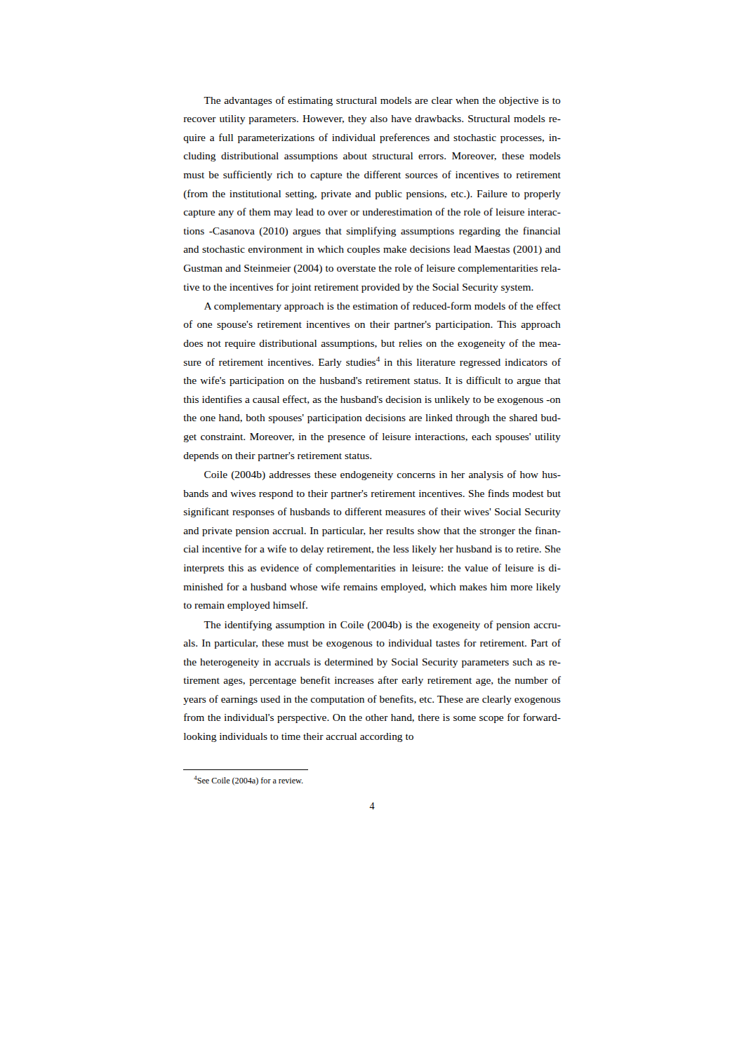The advantages of estimating structural models are clear when the objective is to recover utility parameters. However, they also have drawbacks. Structural models require a full parameterizations of individual preferences and stochastic processes, including distributional assumptions about structural errors. Moreover, these models must be sufficiently rich to capture the different sources of incentives to retirement (from the institutional setting, private and public pensions, etc.). Failure to properly capture any of them may lead to over or underestimation of the role of leisure interactions -Casanova (2010) argues that simplifying assumptions regarding the financial and stochastic environment in which couples make decisions lead Maestas (2001) and Gustman and Steinmeier (2004) to overstate the role of leisure complementarities relative to the incentives for joint retirement provided by the Social Security system.
A complementary approach is the estimation of reduced-form models of the effect of one spouse's retirement incentives on their partner's participation. This approach does not require distributional assumptions, but relies on the exogeneity of the measure of retirement incentives. Early studies4 in this literature regressed indicators of the wife's participation on the husband's retirement status. It is difficult to argue that this identifies a causal effect, as the husband's decision is unlikely to be exogenous -on the one hand, both spouses' participation decisions are linked through the shared budget constraint. Moreover, in the presence of leisure interactions, each spouses' utility depends on their partner's retirement status.
Coile (2004b) addresses these endogeneity concerns in her analysis of how husbands and wives respond to their partner's retirement incentives. She finds modest but significant responses of husbands to different measures of their wives' Social Security and private pension accrual. In particular, her results show that the stronger the financial incentive for a wife to delay retirement, the less likely her husband is to retire. She interprets this as evidence of complementarities in leisure: the value of leisure is diminished for a husband whose wife remains employed, which makes him more likely to remain employed himself.
The identifying assumption in Coile (2004b) is the exogeneity of pension accruals. In particular, these must be exogenous to individual tastes for retirement. Part of the heterogeneity in accruals is determined by Social Security parameters such as retirement ages, percentage benefit increases after early retirement age, the number of years of earnings used in the computation of benefits, etc. These are clearly exogenous from the individual's perspective. On the other hand, there is some scope for forward-looking individuals to time their accrual according to
4See Coile (2004a) for a review.
4